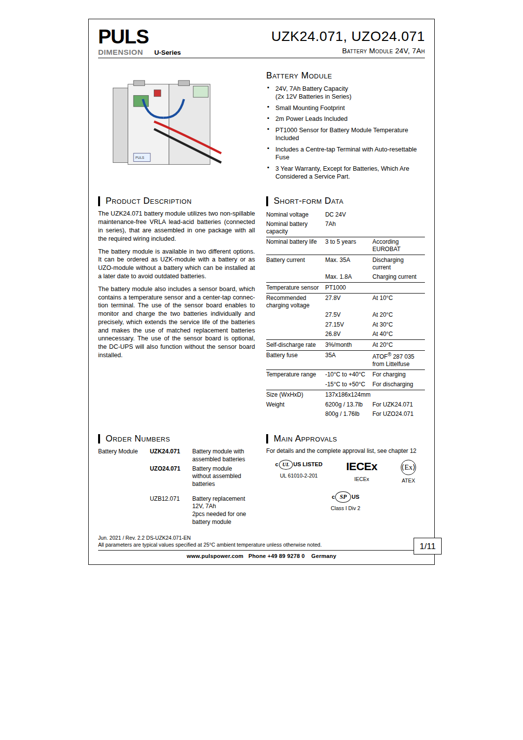PULS
DIMENSIONU-Series
UZK24.071, UZO24.071
Battery Module 24V, 7Ah
Battery Module
24V, 7Ah Battery Capacity
(2x 12V Batteries in Series)
Small Mounting Footprint
2m Power Leads Included
PT1000 Sensor for Battery Module Temperature Included
Includes a Centre-tap Terminal with Auto-resettable Fuse
3 Year Warranty, Except for Batteries, Which Are Considered a Service Part.
Product Description
The UZK24.071 battery module utilizes two non-spillable maintenance-free VRLA lead-acid batteries (connected in series), that are assembled in one package with all the required wiring included.
The battery module is available in two different options. It can be ordered as UZK-module with a battery or as UZO-module without a battery which can be installed at a later date to avoid outdated batteries.
The battery module also includes a sensor board, which contains a temperature sensor and a center-tap connection terminal. The use of the sensor board enables to monitor and charge the two batteries individually and precisely, which extends the service life of the batteries and makes the use of matched replacement batteries unnecessary. The use of the sensor board is optional, the DC-UPS will also function without the sensor board installed.
Short-form Data
| Nominal voltage | DC 24V | |
| Nominal battery capacity | 7Ah | |
| Nominal battery life | 3 to 5 years | According EUROBAT |
| Battery current | Max. 35A | Discharging current |
| | Max. 1.8A | Charging current |
| Temperature sensor | PT1000 | |
| Recommended charging voltage | 27.8V | At 10°C |
| | 27.5V | At 20°C |
| | 27.15V | At 30°C |
| | 26.8V | At 40°C |
| Self-discharge rate | 3%/month | At 20°C |
| Battery fuse | 35A | ATOF ® 287 035 from Littelfuse |
| Temperature range | -10°C to +40°C | For charging |
| | -15°C to +50°C | For discharging |
| Size (WxHxD) | 137x186x124mm | |
| Weight | 6200g / 13.7lb | For UZK24.071 |
| | 800g / 1.76lb | For UZO24.071 |
Order Numbers
| Battery Module | UZK24.071 | Battery module with assembled batteries |
| | UZO24.071 | Battery module without assembled batteries |
| | UZB12.071 | Battery replacement 12V, 7Ah 2pcs needed for one battery module |
Main Approvals
For details and the complete approval list, see chapter 12
cUL US LISTED UL 61010-2-201
IECEx IECEx
⟨Ex⟩ ATEX
cSP US Class I Div 2
Jun. 2021 / Rev. 2.2 DS-UZK24.071-EN
All parameters are typical values specified at 25°C ambient temperature unless otherwise noted.
www.pulspower.com Phone +49 89 9278 0 Germany 1/11